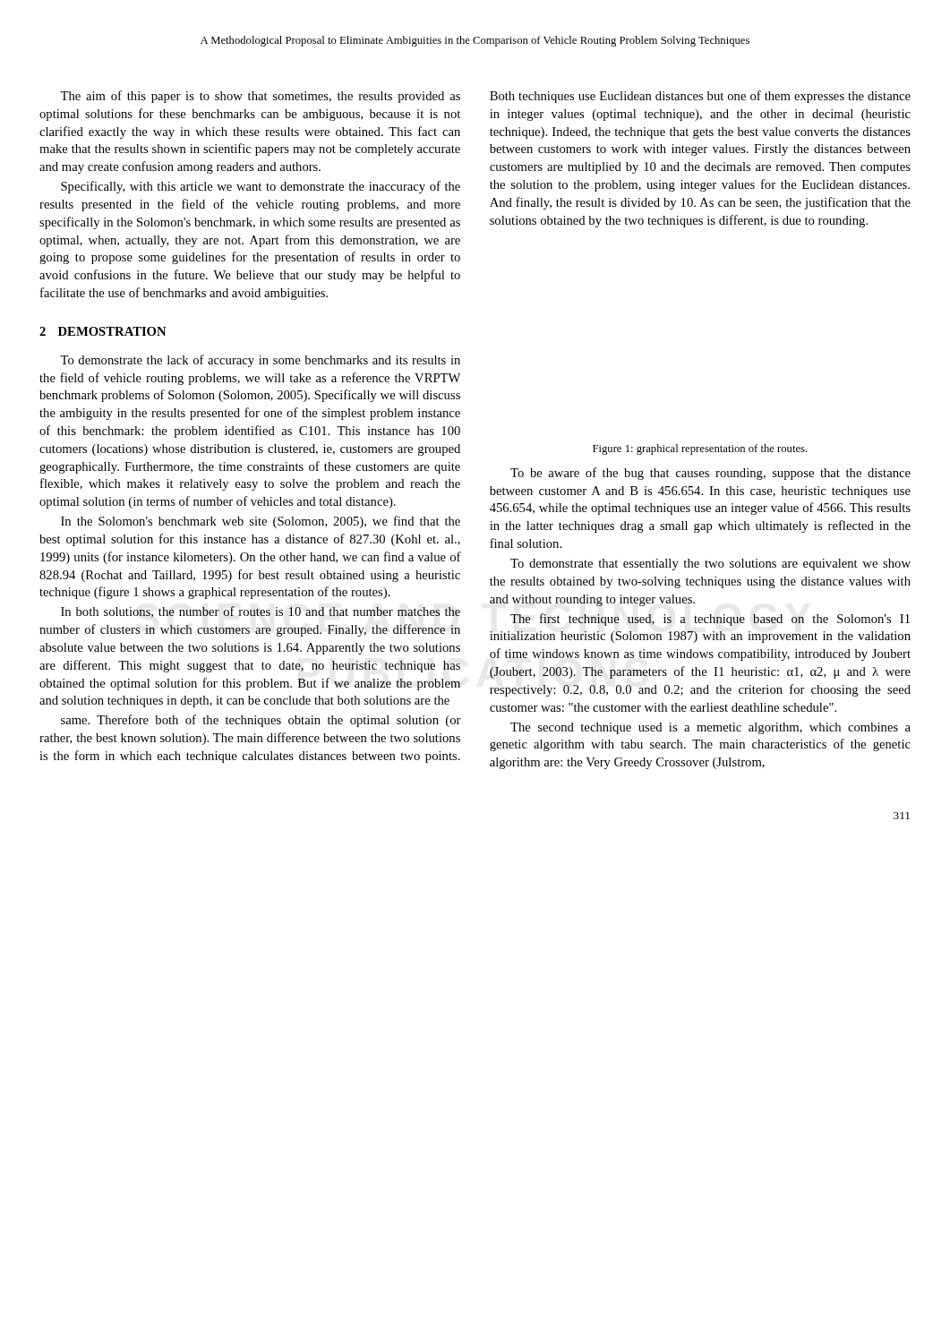SCIENCE AND TECHNOLOGY PUBLICATIONS
A Methodological Proposal to Eliminate Ambiguities in the Comparison of Vehicle Routing Problem Solving Techniques
The aim of this paper is to show that sometimes, the results provided as optimal solutions for these benchmarks can be ambiguous, because it is not clarified exactly the way in which these results were obtained. This fact can make that the results shown in scientific papers may not be completely accurate and may create confusion among readers and authors.
Specifically, with this article we want to demonstrate the inaccuracy of the results presented in the field of the vehicle routing problems, and more specifically in the Solomon's benchmark, in which some results are presented as optimal, when, actually, they are not. Apart from this demonstration, we are going to propose some guidelines for the presentation of results in order to avoid confusions in the future. We believe that our study may be helpful to facilitate the use of benchmarks and avoid ambiguities.
2 DEMOSTRATION
To demonstrate the lack of accuracy in some benchmarks and its results in the field of vehicle routing problems, we will take as a reference the VRPTW benchmark problems of Solomon (Solomon, 2005). Specifically we will discuss the ambiguity in the results presented for one of the simplest problem instance of this benchmark: the problem identified as C101. This instance has 100 cutomers (locations) whose distribution is clustered, ie, customers are grouped geographically. Furthermore, the time constraints of these customers are quite flexible, which makes it relatively easy to solve the problem and reach the optimal solution (in terms of number of vehicles and total distance).
In the Solomon's benchmark web site (Solomon, 2005), we find that the best optimal solution for this instance has a distance of 827.30 (Kohl et. al., 1999) units (for instance kilometers). On the other hand, we can find a value of 828.94 (Rochat and Taillard, 1995) for best result obtained using a heuristic technique (figure 1 shows a graphical representation of the routes).
In both solutions, the number of routes is 10 and that number matches the number of clusters in which customers are grouped. Finally, the difference in absolute value between the two solutions is 1.64. Apparently the two solutions are different. This might suggest that to date, no heuristic technique has obtained the optimal solution for this problem. But if we analize the problem and solution techniques in depth, it can be conclude that both solutions are the
same. Therefore both of the techniques obtain the optimal solution (or rather, the best known solution). The main difference between the two solutions is the form in which each technique calculates distances between two points. Both techniques use Euclidean distances but one of them expresses the distance in integer values (optimal technique), and the other in decimal (heuristic technique). Indeed, the technique that gets the best value converts the distances between customers to work with integer values. Firstly the distances between customers are multiplied by 10 and the decimals are removed. Then computes the solution to the problem, using integer values for the Euclidean distances. And finally, the result is divided by 10. As can be seen, the justification that the solutions obtained by the two techniques is different, is due to rounding.
Figure 1: graphical representation of the routes.
To be aware of the bug that causes rounding, suppose that the distance between customer A and B is 456.654. In this case, heuristic techniques use 456.654, while the optimal techniques use an integer value of 4566. This results in the latter techniques drag a small gap which ultimately is reflected in the final solution.
To demonstrate that essentially the two solutions are equivalent we show the results obtained by two-solving techniques using the distance values with and without rounding to integer values.
The first technique used, is a technique based on the Solomon's I1 initialization heuristic (Solomon 1987) with an improvement in the validation of time windows known as time windows compatibility, introduced by Joubert (Joubert, 2003). The parameters of the I1 heuristic: α1, α2, μ and λ were respectively: 0.2, 0.8, 0.0 and 0.2; and the criterion for choosing the seed customer was: "the customer with the earliest deathline schedule".
The second technique used is a memetic algorithm, which combines a genetic algorithm with tabu search. The main characteristics of the genetic algorithm are: the Very Greedy Crossover (Julstrom,
311